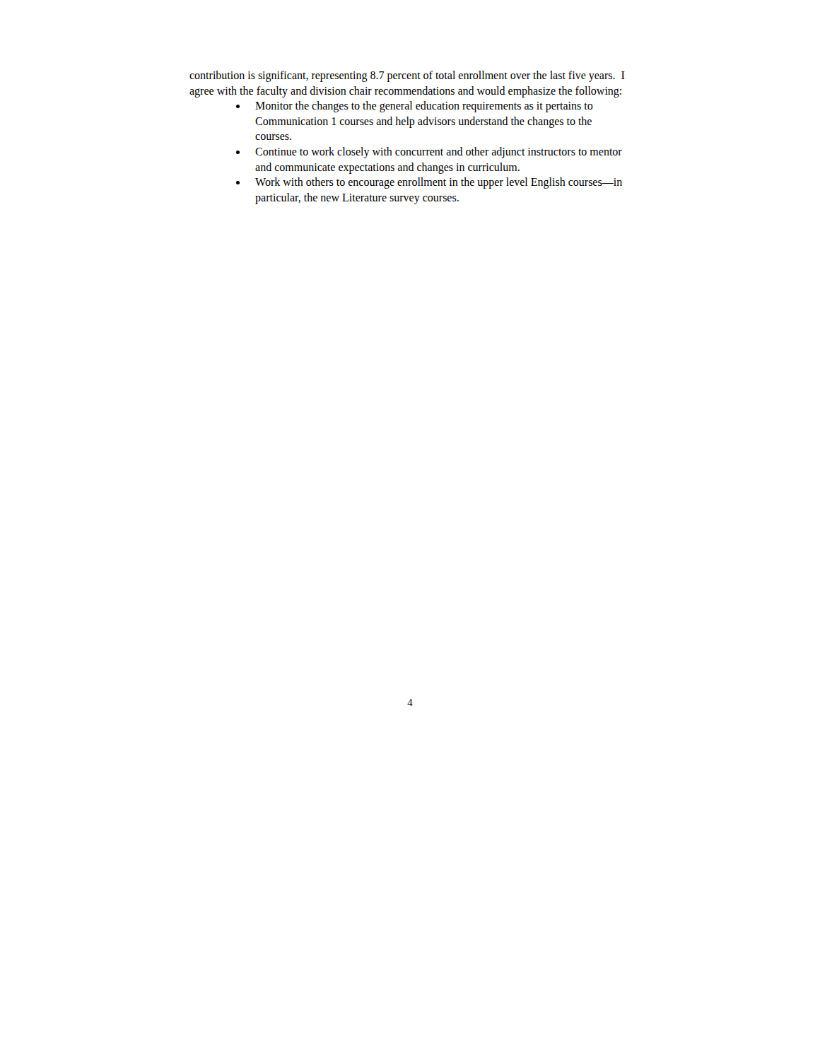contribution is significant, representing 8.7 percent of total enrollment over the last five years. I agree with the faculty and division chair recommendations and would emphasize the following:
Monitor the changes to the general education requirements as it pertains to Communication 1 courses and help advisors understand the changes to the courses.
Continue to work closely with concurrent and other adjunct instructors to mentor and communicate expectations and changes in curriculum.
Work with others to encourage enrollment in the upper level English courses—in particular, the new Literature survey courses.
4